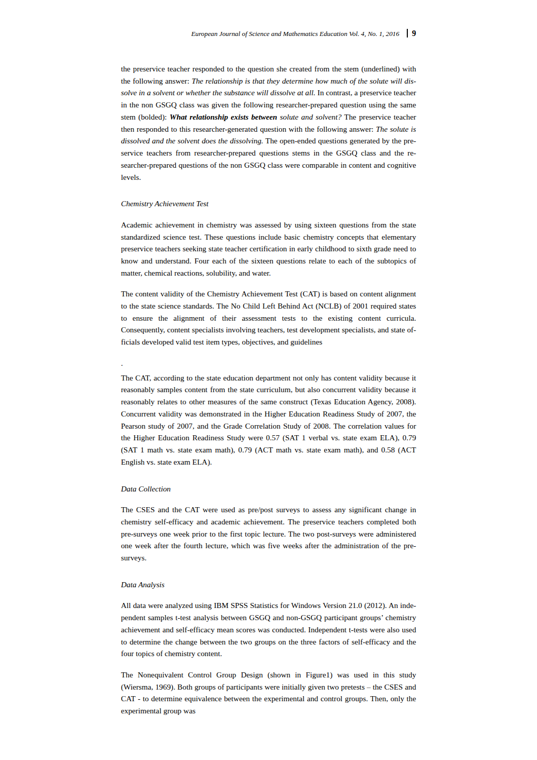European Journal of Science and Mathematics Education Vol. 4, No. 1, 20169
the preservice teacher responded to the question she created from the stem (underlined) with the following answer: The relationship is that they determine how much of the solute will dissolve in a solvent or whether the substance will dissolve at all. In contrast, a preservice teacher in the non GSGQ class was given the following researcher-prepared question using the same stem (bolded): What relationship exists between solute and solvent? The preservice teacher then responded to this researcher-generated question with the following answer: The solute is dissolved and the solvent does the dissolving. The open-ended questions generated by the preservice teachers from researcher-prepared questions stems in the GSGQ class and the researcher-prepared questions of the non GSGQ class were comparable in content and cognitive levels.
Chemistry Achievement Test
Academic achievement in chemistry was assessed by using sixteen questions from the state standardized science test. These questions include basic chemistry concepts that elementary preservice teachers seeking state teacher certification in early childhood to sixth grade need to know and understand. Four each of the sixteen questions relate to each of the subtopics of matter, chemical reactions, solubility, and water.
The content validity of the Chemistry Achievement Test (CAT) is based on content alignment to the state science standards. The No Child Left Behind Act (NCLB) of 2001 required states to ensure the alignment of their assessment tests to the existing content curricula. Consequently, content specialists involving teachers, test development specialists, and state officials developed valid test item types, objectives, and guidelines
.
The CAT, according to the state education department not only has content validity because it reasonably samples content from the state curriculum, but also concurrent validity because it reasonably relates to other measures of the same construct (Texas Education Agency, 2008). Concurrent validity was demonstrated in the Higher Education Readiness Study of 2007, the Pearson study of 2007, and the Grade Correlation Study of 2008. The correlation values for the Higher Education Readiness Study were 0.57 (SAT 1 verbal vs. state exam ELA), 0.79 (SAT 1 math vs. state exam math), 0.79 (ACT math vs. state exam math), and 0.58 (ACT English vs. state exam ELA).
Data Collection
The CSES and the CAT were used as pre/post surveys to assess any significant change in chemistry self-efficacy and academic achievement. The preservice teachers completed both pre-surveys one week prior to the first topic lecture. The two post-surveys were administered one week after the fourth lecture, which was five weeks after the administration of the pre-surveys.
Data Analysis
All data were analyzed using IBM SPSS Statistics for Windows Version 21.0 (2012). An independent samples t-test analysis between GSGQ and non-GSGQ participant groups’ chemistry achievement and self-efficacy mean scores was conducted. Independent t-tests were also used to determine the change between the two groups on the three factors of self-efficacy and the four topics of chemistry content.
The Nonequivalent Control Group Design (shown in Figure1) was used in this study (Wiersma, 1969). Both groups of participants were initially given two pretests – the CSES and CAT - to determine equivalence between the experimental and control groups. Then, only the experimental group was